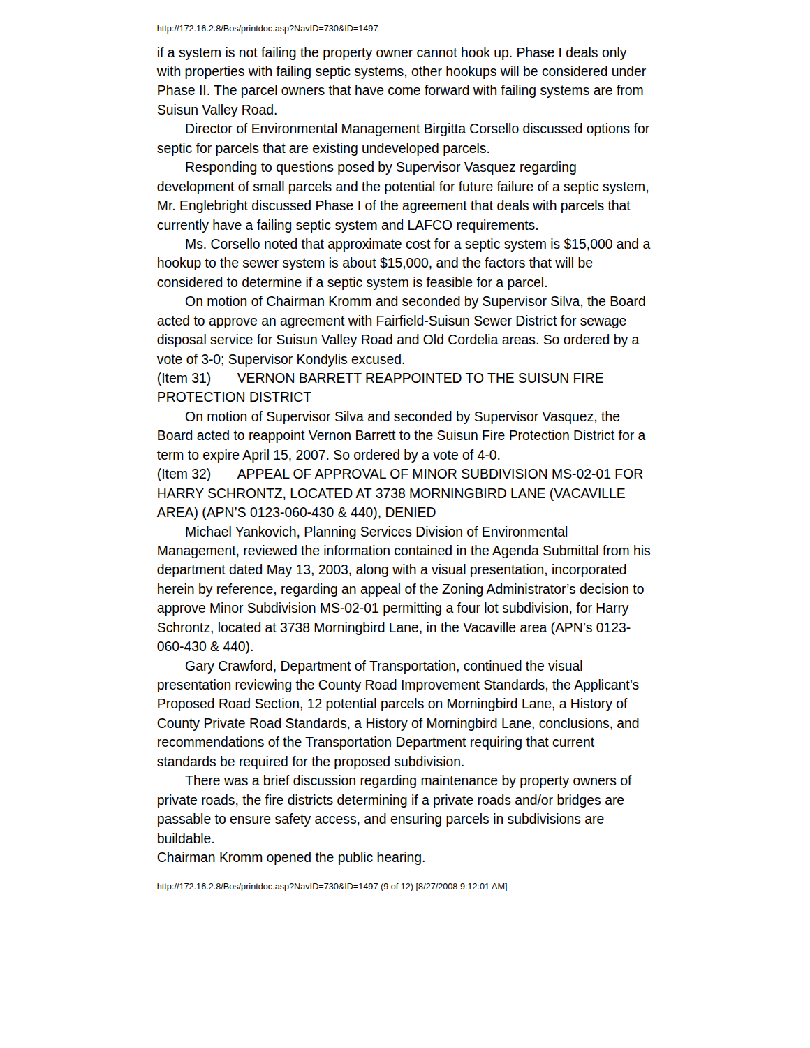http://172.16.2.8/Bos/printdoc.asp?NavID=730&ID=1497
if a system is not failing the property owner cannot hook up. Phase I deals only with properties with failing septic systems, other hookups will be considered under Phase II. The parcel owners that have come forward with failing systems are from Suisun Valley Road.
Director of Environmental Management Birgitta Corsello discussed options for septic for parcels that are existing undeveloped parcels.
Responding to questions posed by Supervisor Vasquez regarding development of small parcels and the potential for future failure of a septic system, Mr. Englebright discussed Phase I of the agreement that deals with parcels that currently have a failing septic system and LAFCO requirements.
Ms. Corsello noted that approximate cost for a septic system is $15,000 and a hookup to the sewer system is about $15,000, and the factors that will be considered to determine if a septic system is feasible for a parcel.
On motion of Chairman Kromm and seconded by Supervisor Silva, the Board acted to approve an agreement with Fairfield-Suisun Sewer District for sewage disposal service for Suisun Valley Road and Old Cordelia areas. So ordered by a vote of 3-0; Supervisor Kondylis excused.
(Item 31) VERNON BARRETT REAPPOINTED TO THE SUISUN FIRE PROTECTION DISTRICT
On motion of Supervisor Silva and seconded by Supervisor Vasquez, the Board acted to reappoint Vernon Barrett to the Suisun Fire Protection District for a term to expire April 15, 2007. So ordered by a vote of 4-0.
(Item 32) APPEAL OF APPROVAL OF MINOR SUBDIVISION MS-02-01 FOR HARRY SCHRONTZ, LOCATED AT 3738 MORNINGBIRD LANE (VACAVILLE AREA) (APN’S 0123-060-430 & 440), DENIED
Michael Yankovich, Planning Services Division of Environmental Management, reviewed the information contained in the Agenda Submittal from his department dated May 13, 2003, along with a visual presentation, incorporated herein by reference, regarding an appeal of the Zoning Administrator’s decision to approve Minor Subdivision MS-02-01 permitting a four lot subdivision, for Harry Schrontz, located at 3738 Morningbird Lane, in the Vacaville area (APN’s 0123-060-430 & 440).
Gary Crawford, Department of Transportation, continued the visual presentation reviewing the County Road Improvement Standards, the Applicant’s Proposed Road Section, 12 potential parcels on Morningbird Lane, a History of County Private Road Standards, a History of Morningbird Lane, conclusions, and recommendations of the Transportation Department requiring that current standards be required for the proposed subdivision.
There was a brief discussion regarding maintenance by property owners of private roads, the fire districts determining if a private roads and/or bridges are passable to ensure safety access, and ensuring parcels in subdivisions are buildable.
Chairman Kromm opened the public hearing.
http://172.16.2.8/Bos/printdoc.asp?NavID=730&ID=1497 (9 of 12) [8/27/2008 9:12:01 AM]